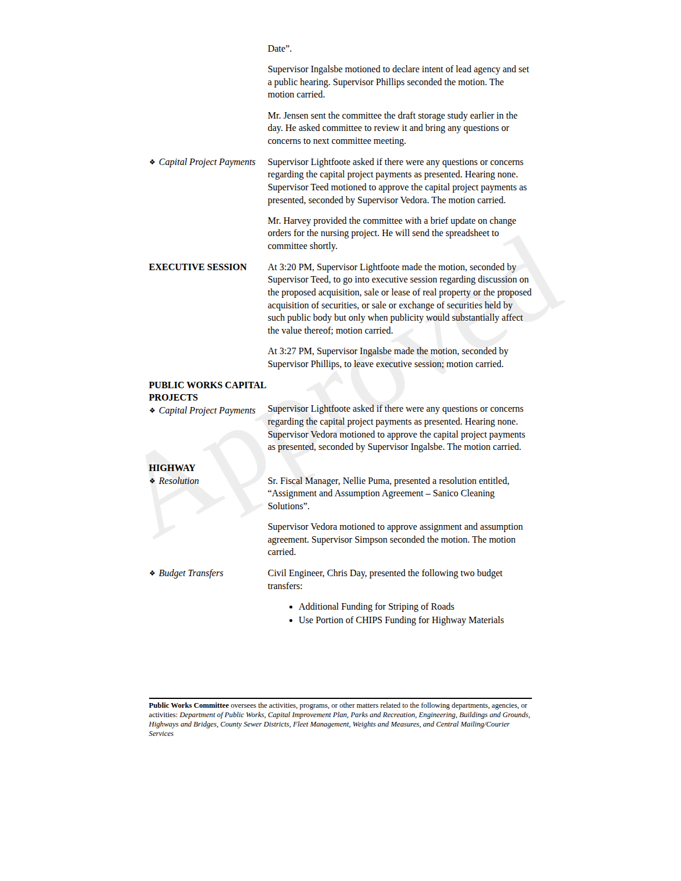Approved
| | Date”. Supervisor Ingalsbe motioned to declare intent of lead agency and set a public hearing. Supervisor Phillips seconded the motion. The motion carried. Mr. Jensen sent the committee the draft storage study earlier in the day. He asked committee to review it and bring any questions or concerns to next committee meeting. |
| Capital Project Payments | Supervisor Lightfoote asked if there were any questions or concerns regarding the capital project payments as presented. Hearing none. Supervisor Teed motioned to approve the capital project payments as presented, seconded by Supervisor Vedora. The motion carried. Mr. Harvey provided the committee with a brief update on change orders for the nursing project. He will send the spreadsheet to committee shortly. |
| Executive Session | At 3:20 PM, Supervisor Lightfoote made the motion, seconded by Supervisor Teed, to go into executive session regarding discussion on the proposed acquisition, sale or lease of real property or the proposed acquisition of securities, or sale or exchange of securities held by such public body but only when publicity would substantially affect the value thereof; motion carried. At 3:27 PM, Supervisor Ingalsbe made the motion, seconded by Supervisor Phillips, to leave executive session; motion carried. |
| Public Works Capital Projects Capital Project Payments | Supervisor Lightfoote asked if there were any questions or concerns regarding the capital project payments as presented. Hearing none. Supervisor Vedora motioned to approve the capital project payments as presented, seconded by Supervisor Ingalsbe. The motion carried. |
| Highway Resolution | Sr. Fiscal Manager, Nellie Puma, presented a resolution entitled, “Assignment and Assumption Agreement – Sanico Cleaning Solutions”. Supervisor Vedora motioned to approve assignment and assumption agreement. Supervisor Simpson seconded the motion. The motion carried. |
| Budget Transfers | Civil Engineer, Chris Day, presented the following two budget transfers: Additional Funding for Striping of Roads Use Portion of CHIPS Funding for Highway Materials |
Public Works Committee oversees the activities, programs, or other matters related to the following departments, agencies, or activities: Department of Public Works, Capital Improvement Plan, Parks and Recreation, Engineering, Buildings and Grounds, Highways and Bridges, County Sewer Districts, Fleet Management, Weights and Measures, and Central Mailing/Courier Services